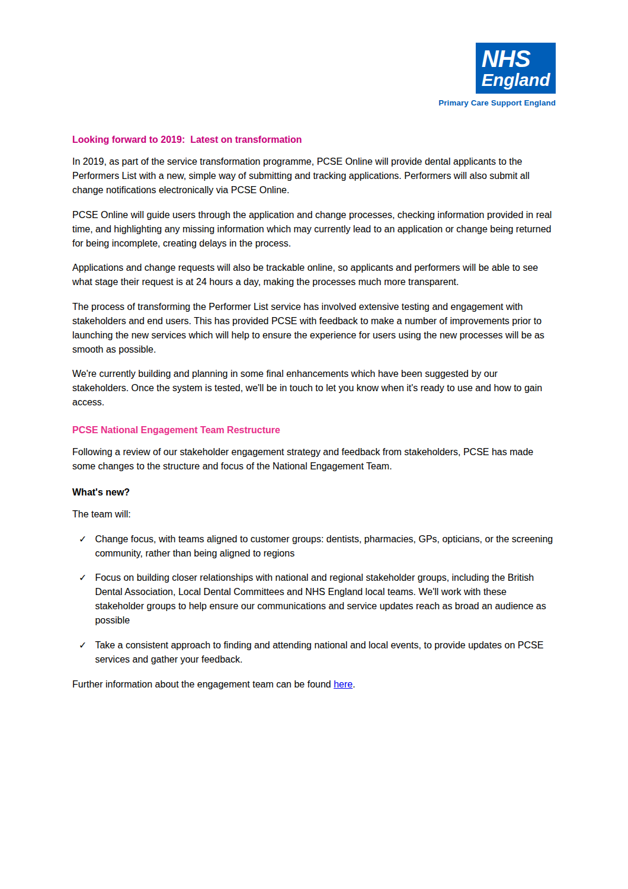NHS England
Primary Care Support England
Looking forward to 2019: Latest on transformation
In 2019, as part of the service transformation programme, PCSE Online will provide dental applicants to the Performers List with a new, simple way of submitting and tracking applications. Performers will also submit all change notifications electronically via PCSE Online.
PCSE Online will guide users through the application and change processes, checking information provided in real time, and highlighting any missing information which may currently lead to an application or change being returned for being incomplete, creating delays in the process.
Applications and change requests will also be trackable online, so applicants and performers will be able to see what stage their request is at 24 hours a day, making the processes much more transparent.
The process of transforming the Performer List service has involved extensive testing and engagement with stakeholders and end users. This has provided PCSE with feedback to make a number of improvements prior to launching the new services which will help to ensure the experience for users using the new processes will be as smooth as possible.
We're currently building and planning in some final enhancements which have been suggested by our stakeholders. Once the system is tested, we'll be in touch to let you know when it's ready to use and how to gain access.
PCSE National Engagement Team Restructure
Following a review of our stakeholder engagement strategy and feedback from stakeholders, PCSE has made some changes to the structure and focus of the National Engagement Team.
What's new?
The team will:
Change focus, with teams aligned to customer groups: dentists, pharmacies, GPs, opticians, or the screening community, rather than being aligned to regions
Focus on building closer relationships with national and regional stakeholder groups, including the British Dental Association, Local Dental Committees and NHS England local teams. We'll work with these stakeholder groups to help ensure our communications and service updates reach as broad an audience as possible
Take a consistent approach to finding and attending national and local events, to provide updates on PCSE services and gather your feedback.
Further information about the engagement team can be found here.